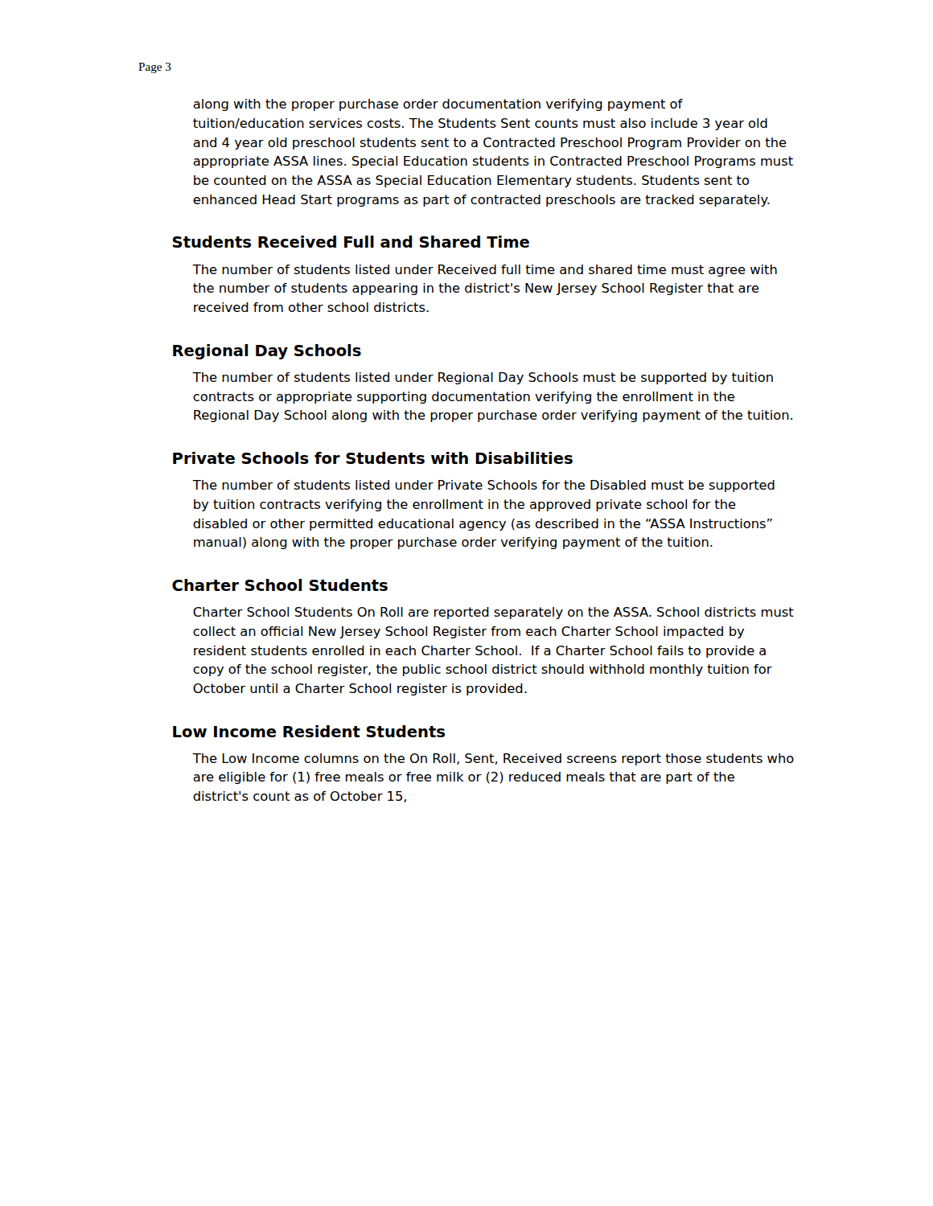Page 3
along with the proper purchase order documentation verifying payment of tuition/education services costs. The Students Sent counts must also include 3 year old and 4 year old preschool students sent to a Contracted Preschool Program Provider on the appropriate ASSA lines. Special Education students in Contracted Preschool Programs must be counted on the ASSA as Special Education Elementary students. Students sent to enhanced Head Start programs as part of contracted preschools are tracked separately.
Students Received Full and Shared Time
The number of students listed under Received full time and shared time must agree with the number of students appearing in the district's New Jersey School Register that are received from other school districts.
Regional Day Schools
The number of students listed under Regional Day Schools must be supported by tuition contracts or appropriate supporting documentation verifying the enrollment in the Regional Day School along with the proper purchase order verifying payment of the tuition.
Private Schools for Students with Disabilities
The number of students listed under Private Schools for the Disabled must be supported by tuition contracts verifying the enrollment in the approved private school for the disabled or other permitted educational agency (as described in the “ASSA Instructions” manual) along with the proper purchase order verifying payment of the tuition.
Charter School Students
Charter School Students On Roll are reported separately on the ASSA. School districts must collect an official New Jersey School Register from each Charter School impacted by resident students enrolled in each Charter School. If a Charter School fails to provide a copy of the school register, the public school district should withhold monthly tuition for October until a Charter School register is provided.
Low Income Resident Students
The Low Income columns on the On Roll, Sent, Received screens report those students who are eligible for (1) free meals or free milk or (2) reduced meals that are part of the district's count as of October 15,